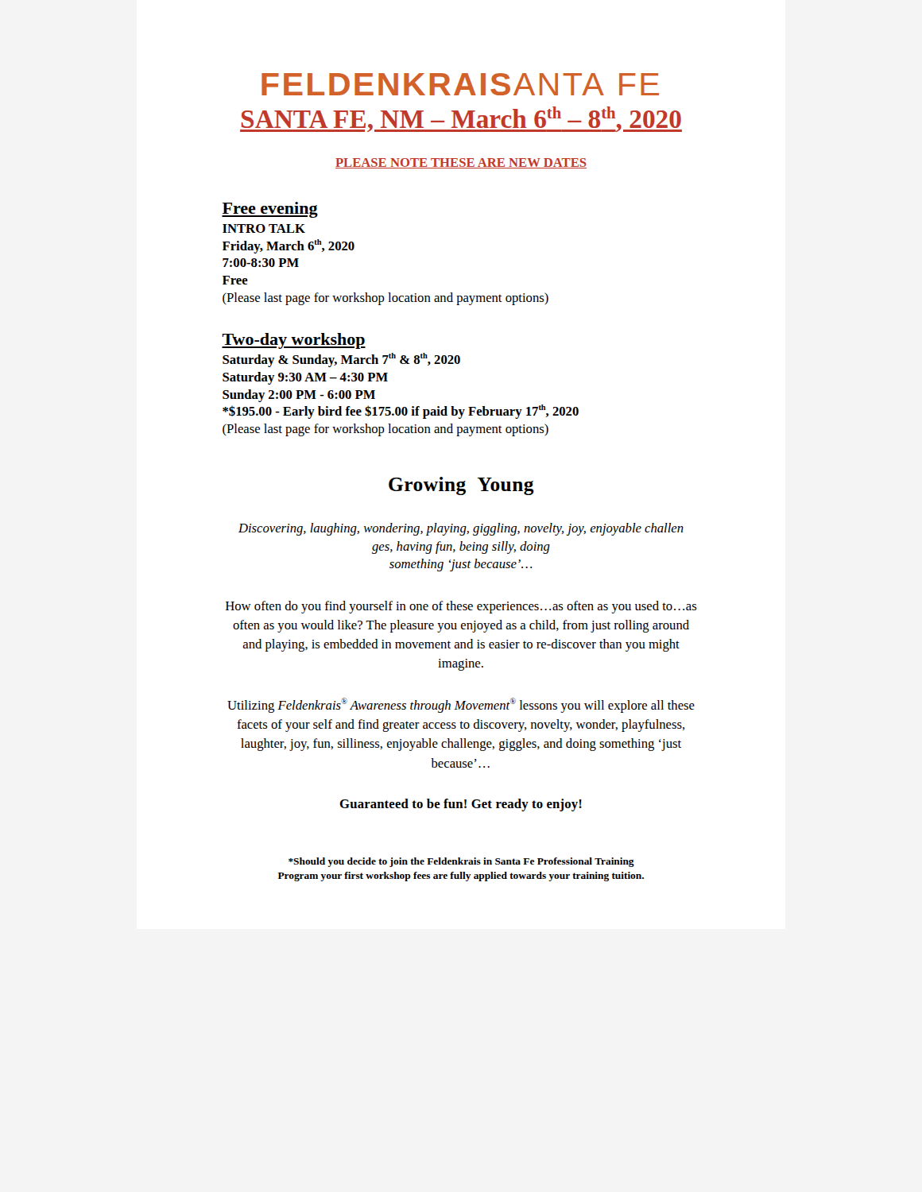FELDENKRAIS ANTA FE
SANTA FE, NM – March 6th – 8th, 2020
PLEASE NOTE THESE ARE NEW DATES
Free evening
INTRO TALK
Friday, March 6th, 2020
7:00-8:30 PM
Free
(Please last page for workshop location and payment options)
Two-day workshop
Saturday & Sunday, March 7th & 8th, 2020
Saturday 9:30 AM – 4:30 PM
Sunday 2:00 PM - 6:00 PM
*$195.00 - Early bird fee $175.00 if paid by February 17th, 2020
(Please last page for workshop location and payment options)
Growing Young
Discovering, laughing, wondering, playing, giggling, novelty, joy, enjoyable challen ges, having fun, being silly, doing
something ‘just because’…
How often do you find yourself in one of these experiences…as often as you used to…as often as you would like? The pleasure you enjoyed as a child, from just rolling around and playing, is embedded in movement and is easier to re-discover than you might imagine.
Utilizing Feldenkrais® Awareness through Movement® lessons you will explore all these facets of your self and find greater access to discovery, novelty, wonder, playfulness, laughter, joy, fun, silliness, enjoyable challenge, giggles, and doing something ‘just because’…
Guaranteed to be fun! Get ready to enjoy!
*Should you decide to join the Feldenkrais in Santa Fe Professional Training
Program your first workshop fees are fully applied towards your training tuition.